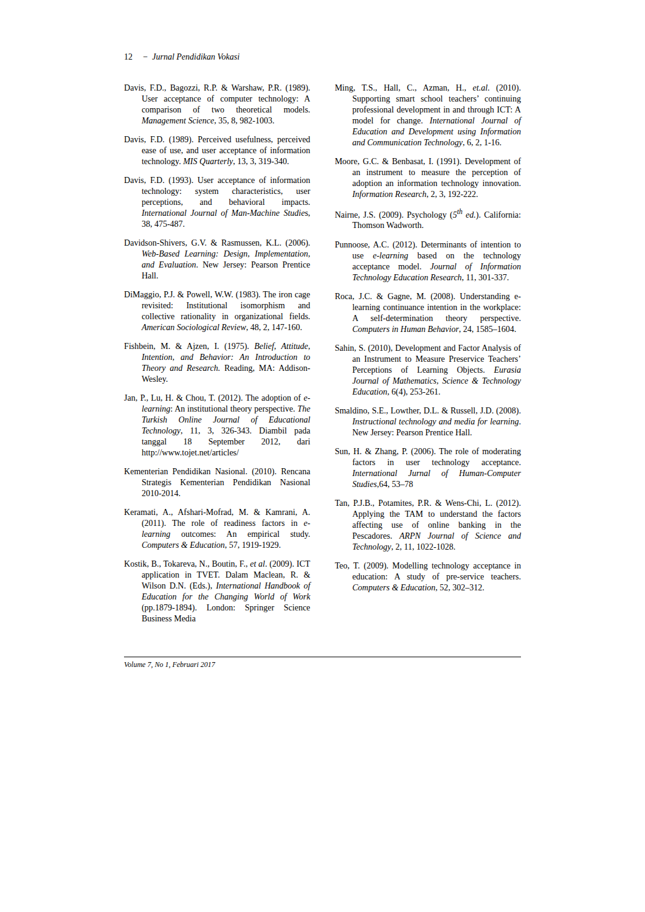12− Jurnal Pendidikan Vokasi
Davis, F.D., Bagozzi, R.P. & Warshaw, P.R. (1989). User acceptance of computer technology: A comparison of two theoretical models. Management Science, 35, 8, 982-1003.
Davis, F.D. (1989). Perceived usefulness, perceived ease of use, and user acceptance of information technology. MIS Quarterly, 13, 3, 319-340.
Davis, F.D. (1993). User acceptance of information technology: system characteristics, user perceptions, and behavioral impacts. International Journal of Man-Machine Studies, 38, 475-487.
Davidson-Shivers, G.V. & Rasmussen, K.L. (2006). Web-Based Learning: Design, Implementation, and Evaluation. New Jersey: Pearson Prentice Hall.
DiMaggio, P.J. & Powell, W.W. (1983). The iron cage revisited: Institutional isomorphism and collective rationality in organizational fields. American Sociological Review, 48, 2, 147-160.
Fishbein, M. & Ajzen, I. (1975). Belief, Attitude, Intention, and Behavior: An Introduction to Theory and Research. Reading, MA: Addison-Wesley.
Jan, P., Lu, H. & Chou, T. (2012). The adoption of e-learning: An institutional theory perspective. The Turkish Online Journal of Educational Technology, 11, 3, 326-343. Diambil pada tanggal 18 September 2012, dari http://www.tojet.net/articles/
Kementerian Pendidikan Nasional. (2010). Rencana Strategis Kementerian Pendidikan Nasional 2010-2014.
Keramati, A., Afshari-Mofrad, M. & Kamrani, A. (2011). The role of readiness factors in e-learning outcomes: An empirical study. Computers & Education, 57, 1919-1929.
Kostik, B., Tokareva, N., Boutin, F., et al. (2009). ICT application in TVET. Dalam Maclean, R. & Wilson D.N. (Eds.), International Handbook of Education for the Changing World of Work (pp.1879-1894). London: Springer Science Business Media
Ming, T.S., Hall, C., Azman, H., et.al. (2010). Supporting smart school teachers’ continuing professional development in and through ICT: A model for change. International Journal of Education and Development using Information and Communication Technology, 6, 2, 1-16.
Moore, G.C. & Benbasat, I. (1991). Development of an instrument to measure the perception of adoption an information technology innovation. Information Research, 2, 3, 192-222.
Nairne, J.S. (2009). Psychology (5th ed.). California: Thomson Wadworth.
Punnoose, A.C. (2012). Determinants of intention to use e-learning based on the technology acceptance model. Journal of Information Technology Education Research, 11, 301-337.
Roca, J.C. & Gagne, M. (2008). Understanding e-learning continuance intention in the workplace: A self-determination theory perspective. Computers in Human Behavior, 24, 1585–1604.
Sahin, S. (2010), Development and Factor Analysis of an Instrument to Measure Preservice Teachers’ Perceptions of Learning Objects. Eurasia Journal of Mathematics, Science & Technology Education, 6(4), 253-261.
Smaldino, S.E., Lowther, D.L. & Russell, J.D. (2008). Instructional technology and media for learning. New Jersey: Pearson Prentice Hall.
Sun, H. & Zhang, P. (2006). The role of moderating factors in user technology acceptance. International Jurnal of Human-Computer Studies, 64, 53–78
Tan, P.J.B., Potamites, P.R. & Wens-Chi, L. (2012). Applying the TAM to understand the factors affecting use of online banking in the Pescadores. ARPN Journal of Science and Technology, 2, 11, 1022-1028.
Teo, T. (2009). Modelling technology acceptance in education: A study of pre-service teachers. Computers & Education, 52, 302–312.
Volume 7, No 1, Februari 2017